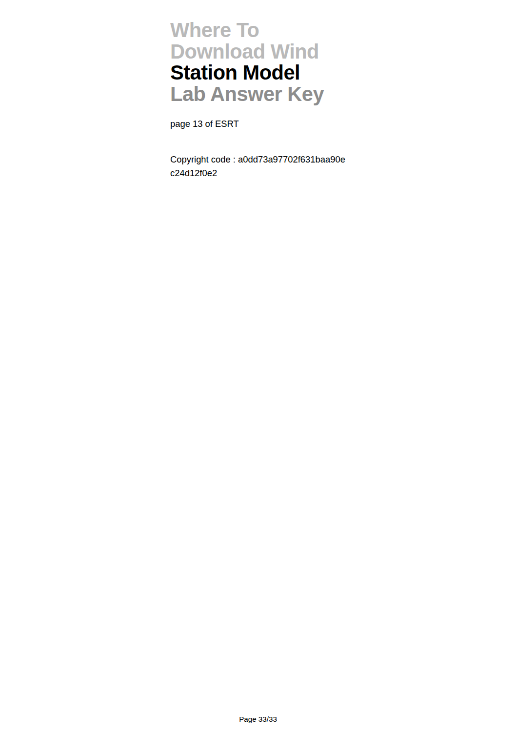Where To
Download Wind
Station Model
Lab Answer Key
page 13 of ESRT
Copyright code : a0dd73a97702f631baa90ec24d12f0e2
Page 33/33